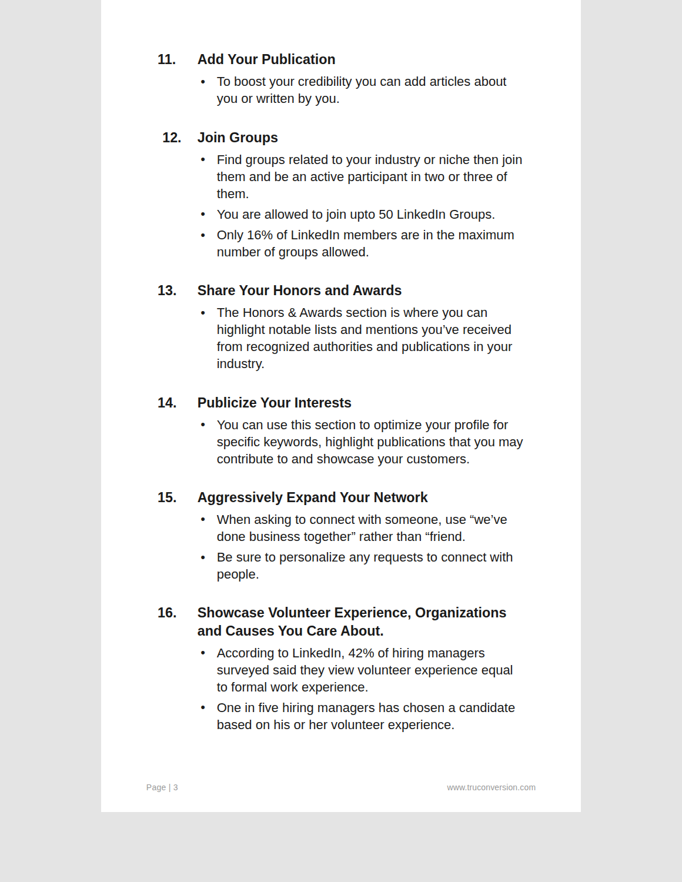Add Your Publication
To boost your credibility you can add articles about you or written by you.
Join Groups
Find groups related to your industry or niche then join them and be an active participant in two or three of them.
You are allowed to join upto 50 LinkedIn Groups.
Only 16% of LinkedIn members are in the maximum number of groups allowed.
Share Your Honors and Awards
The Honors & Awards section is where you can highlight notable lists and mentions you’ve received from recognized authorities and publications in your industry.
Publicize Your Interests
You can use this section to optimize your profile for specific keywords, highlight publications that you may contribute to and showcase your customers.
Aggressively Expand Your Network
When asking to connect with someone, use “we’ve done business together” rather than “friend.
Be sure to personalize any requests to connect with people.
Showcase Volunteer Experience, Organizations and Causes You Care About.
According to LinkedIn, 42% of hiring managers surveyed said they view volunteer experience equal to formal work experience.
One in five hiring managers has chosen a candidate based on his or her volunteer experience.
Page | 3 www.truconversion.com